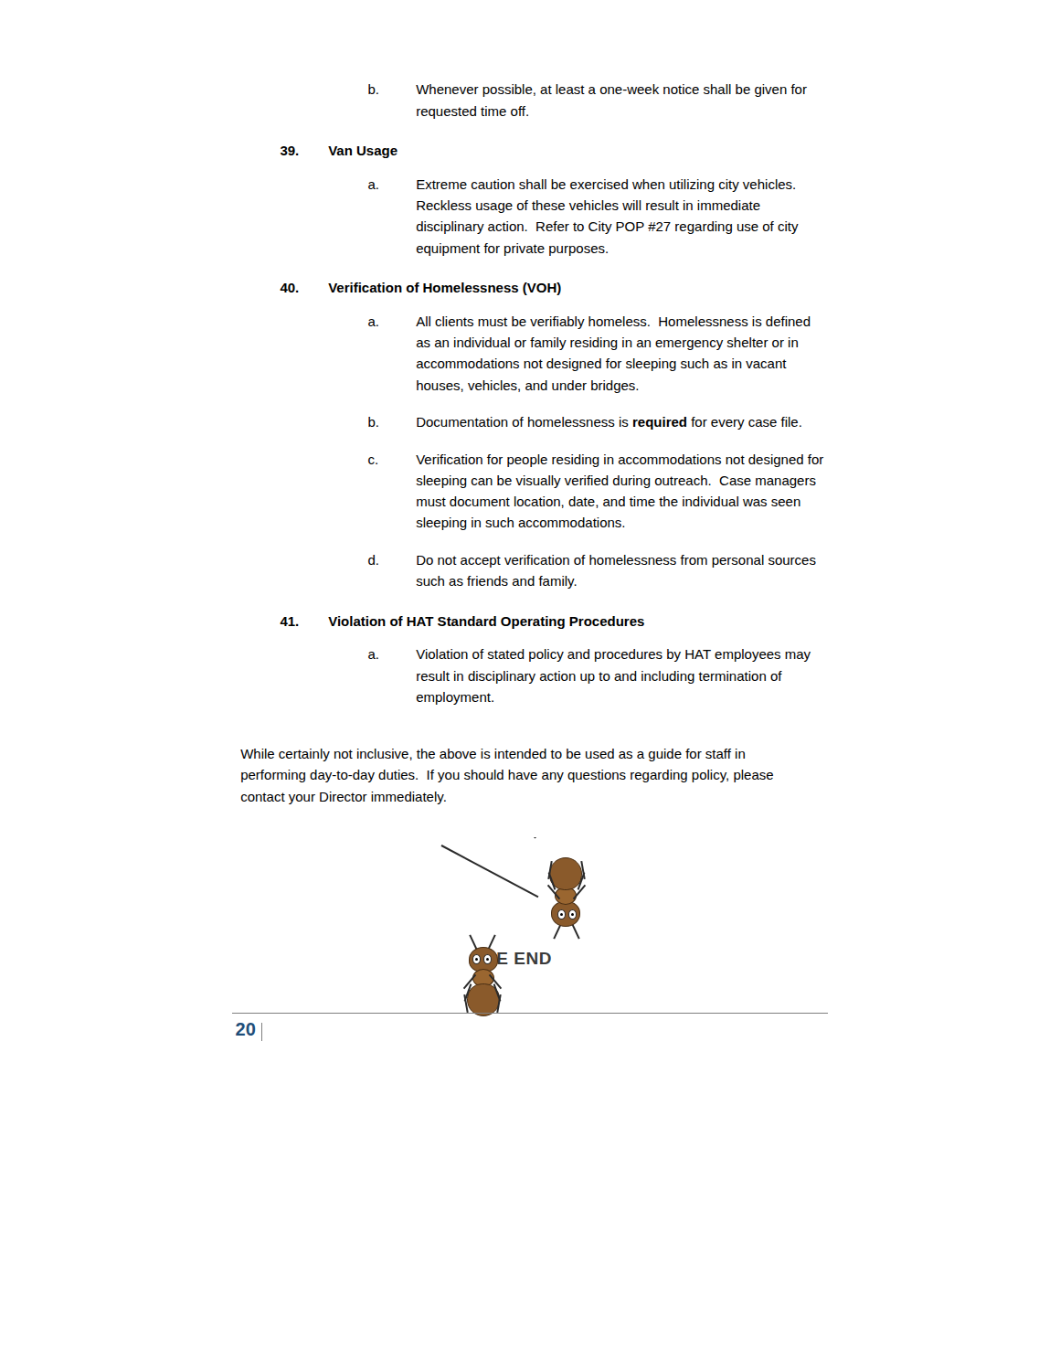b. Whenever possible, at least a one-week notice shall be given for requested time off.
39. Van Usage
a. Extreme caution shall be exercised when utilizing city vehicles. Reckless usage of these vehicles will result in immediate disciplinary action. Refer to City POP #27 regarding use of city equipment for private purposes.
40. Verification of Homelessness (VOH)
a. All clients must be verifiably homeless. Homelessness is defined as an individual or family residing in an emergency shelter or in accommodations not designed for sleeping such as in vacant houses, vehicles, and under bridges.
b. Documentation of homelessness is required for every case file.
c. Verification for people residing in accommodations not designed for sleeping can be visually verified during outreach. Case managers must document location, date, and time the individual was seen sleeping in such accommodations.
d. Do not accept verification of homelessness from personal sources such as friends and family.
41. Violation of HAT Standard Operating Procedures
a. Violation of stated policy and procedures by HAT employees may result in disciplinary action up to and including termination of employment.
While certainly not inclusive, the above is intended to be used as a guide for staff in performing day-to-day duties. If you should have any questions regarding policy, please contact your Director immediately.
THE END
20